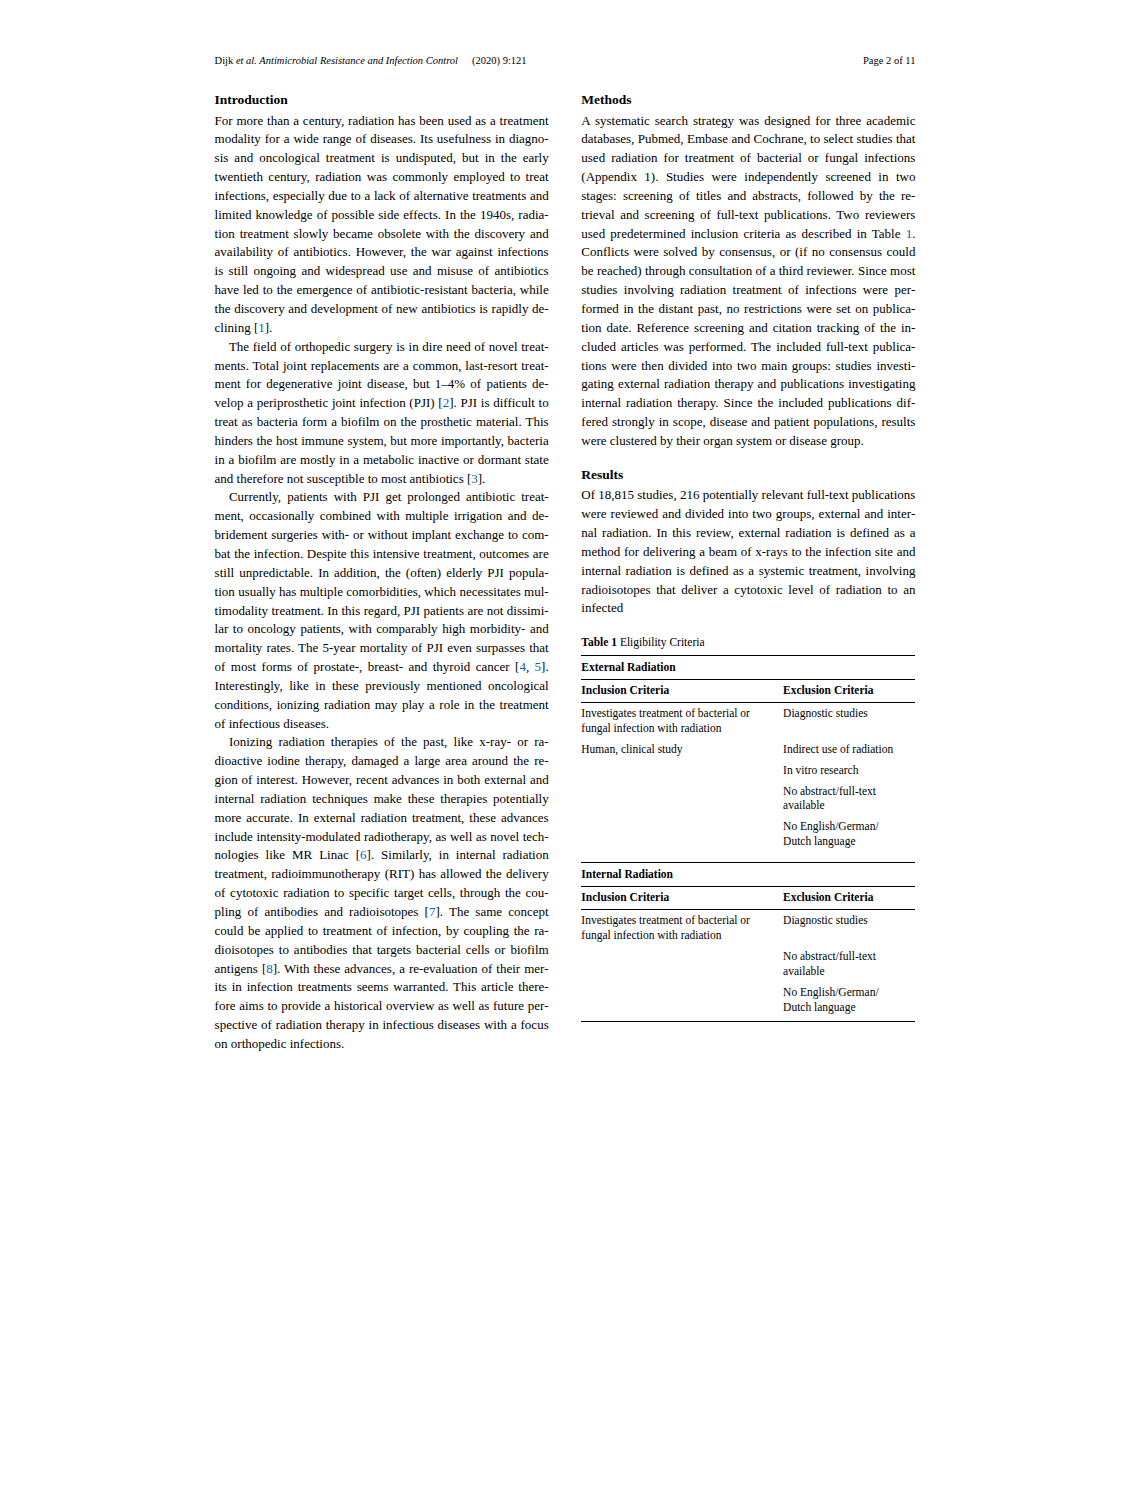Dijk et al. Antimicrobial Resistance and Infection Control
(2020) 9:121
Page 2 of 11
Introduction
For more than a century, radiation has been used as a treatment modality for a wide range of diseases. Its usefulness in diagnosis and oncological treatment is undisputed, but in the early twentieth century, radiation was commonly employed to treat infections, especially due to a lack of alternative treatments and limited knowledge of possible side effects. In the 1940s, radiation treatment slowly became obsolete with the discovery and availability of antibiotics. However, the war against infections is still ongoing and widespread use and misuse of antibiotics have led to the emergence of antibiotic-resistant bacteria, while the discovery and development of new antibiotics is rapidly declining [1].
The field of orthopedic surgery is in dire need of novel treatments. Total joint replacements are a common, last-resort treatment for degenerative joint disease, but 1–4% of patients develop a periprosthetic joint infection (PJI) [2]. PJI is difficult to treat as bacteria form a biofilm on the prosthetic material. This hinders the host immune system, but more importantly, bacteria in a biofilm are mostly in a metabolic inactive or dormant state and therefore not susceptible to most antibiotics [3].
Currently, patients with PJI get prolonged antibiotic treatment, occasionally combined with multiple irrigation and debridement surgeries with- or without implant exchange to combat the infection. Despite this intensive treatment, outcomes are still unpredictable. In addition, the (often) elderly PJI population usually has multiple comorbidities, which necessitates multimodality treatment. In this regard, PJI patients are not dissimilar to oncology patients, with comparably high morbidity- and mortality rates. The 5-year mortality of PJI even surpasses that of most forms of prostate-, breast- and thyroid cancer [4, 5]. Interestingly, like in these previously mentioned oncological conditions, ionizing radiation may play a role in the treatment of infectious diseases.
Ionizing radiation therapies of the past, like x-ray- or radioactive iodine therapy, damaged a large area around the region of interest. However, recent advances in both external and internal radiation techniques make these therapies potentially more accurate. In external radiation treatment, these advances include intensity-modulated radiotherapy, as well as novel technologies like MR Linac [6]. Similarly, in internal radiation treatment, radioimmunotherapy (RIT) has allowed the delivery of cytotoxic radiation to specific target cells, through the coupling of antibodies and radioisotopes [7]. The same concept could be applied to treatment of infection, by coupling the radioisotopes to antibodies that targets bacterial cells or biofilm antigens [8]. With these advances, a re-evaluation of their merits in infection treatments seems warranted. This article therefore aims to provide a historical overview as well as future perspective of radiation therapy in infectious diseases with a focus on orthopedic infections.
Methods
A systematic search strategy was designed for three academic databases, Pubmed, Embase and Cochrane, to select studies that used radiation for treatment of bacterial or fungal infections (Appendix 1). Studies were independently screened in two stages: screening of titles and abstracts, followed by the retrieval and screening of full-text publications. Two reviewers used predetermined inclusion criteria as described in Table 1. Conflicts were solved by consensus, or (if no consensus could be reached) through consultation of a third reviewer. Since most studies involving radiation treatment of infections were performed in the distant past, no restrictions were set on publication date. Reference screening and citation tracking of the included articles was performed. The included full-text publications were then divided into two main groups: studies investigating external radiation therapy and publications investigating internal radiation therapy. Since the included publications differed strongly in scope, disease and patient populations, results were clustered by their organ system or disease group.
Results
Of 18,815 studies, 216 potentially relevant full-text publications were reviewed and divided into two groups, external and internal radiation. In this review, external radiation is defined as a method for delivering a beam of x-rays to the infection site and internal radiation is defined as a systemic treatment, involving radioisotopes that deliver a cytotoxic level of radiation to an infected
Table 1 Eligibility Criteria
| External Radiation |
| Inclusion Criteria | Exclusion Criteria |
| Investigates treatment of bacterial or fungal infection with radiation | Diagnostic studies |
| Human, clinical study | Indirect use of radiation |
| | In vitro research |
| | No abstract/full-text available |
| | No English/German/ Dutch language |
| Internal Radiation |
| Inclusion Criteria | Exclusion Criteria |
| Investigates treatment of bacterial or fungal infection with radiation | Diagnostic studies |
| | No abstract/full-text available |
| | No English/German/ Dutch language |